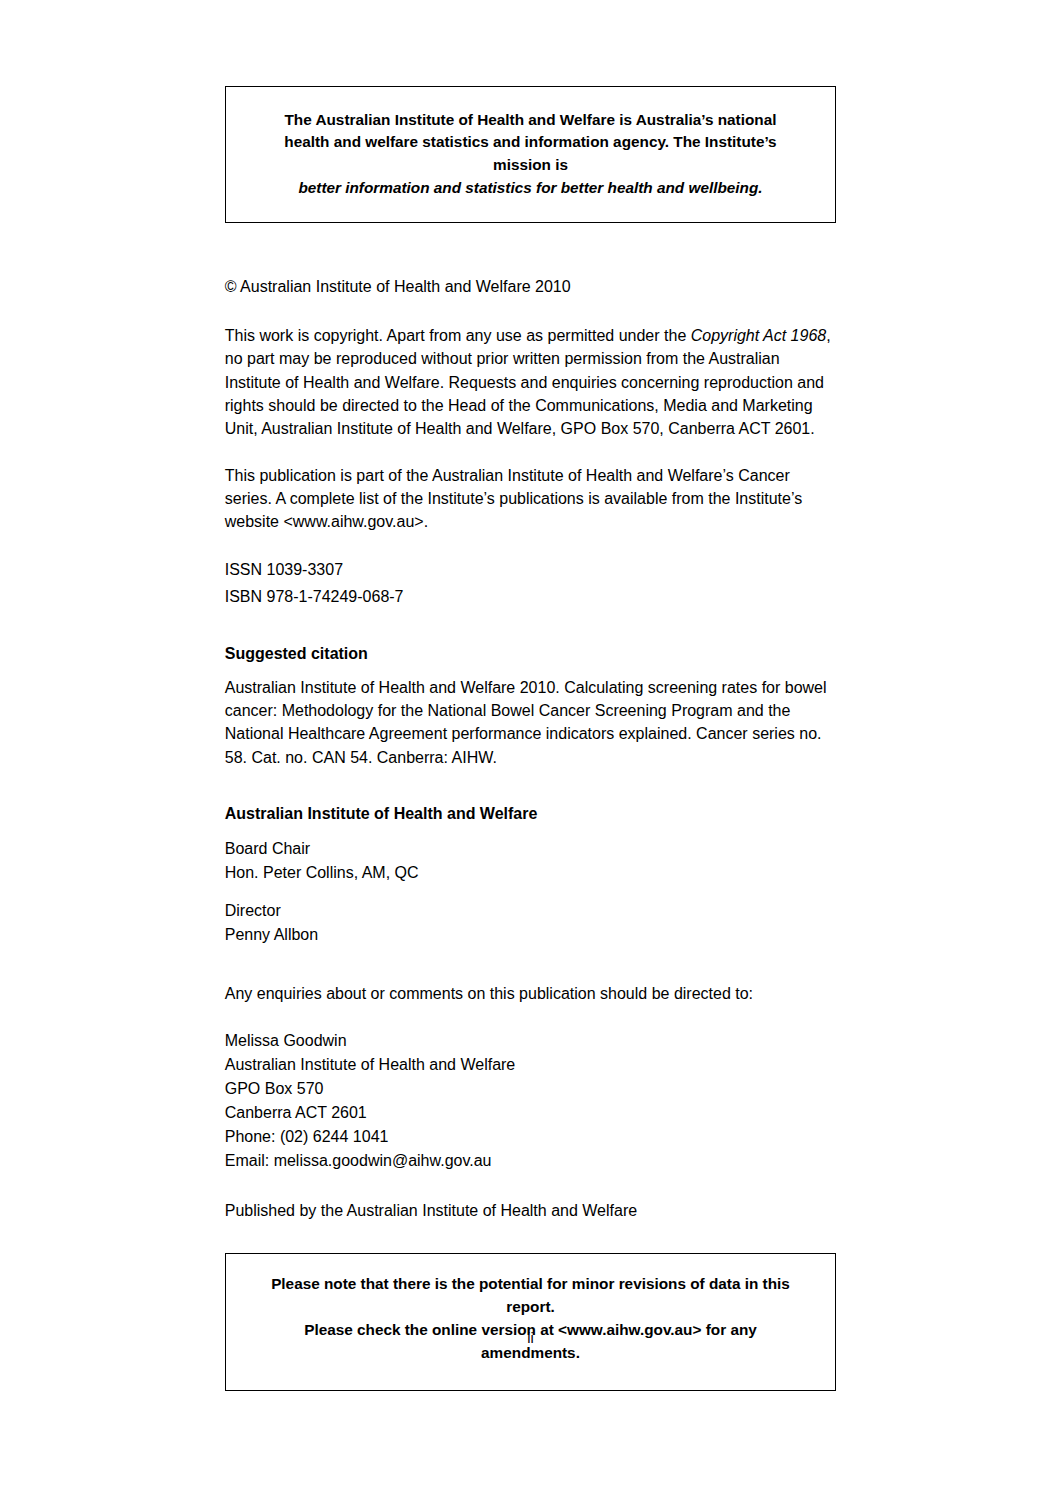The Australian Institute of Health and Welfare is Australia’s national
health and welfare statistics and information agency. The Institute’s mission is
better information and statistics for better health and wellbeing.
© Australian Institute of Health and Welfare 2010
This work is copyright. Apart from any use as permitted under the Copyright Act 1968, no part may be reproduced without prior written permission from the Australian Institute of Health and Welfare. Requests and enquiries concerning reproduction and rights should be directed to the Head of the Communications, Media and Marketing Unit, Australian Institute of Health and Welfare, GPO Box 570, Canberra ACT 2601.
This publication is part of the Australian Institute of Health and Welfare’s Cancer series. A complete list of the Institute’s publications is available from the Institute’s website <www.aihw.gov.au>.
ISSN 1039-3307
ISBN 978-1-74249-068-7
Suggested citation
Australian Institute of Health and Welfare 2010. Calculating screening rates for bowel cancer: Methodology for the National Bowel Cancer Screening Program and the National Healthcare Agreement performance indicators explained. Cancer series no. 58. Cat. no. CAN 54. Canberra: AIHW.
Australian Institute of Health and Welfare
Board Chair
Hon. Peter Collins, AM, QC
Director
Penny Allbon
Any enquiries about or comments on this publication should be directed to:
Melissa Goodwin
Australian Institute of Health and Welfare
GPO Box 570
Canberra ACT 2601
Phone: (02) 6244 1041
Email: melissa.goodwin@aihw.gov.au
Published by the Australian Institute of Health and Welfare
Please note that there is the potential for minor revisions of data in this report.
Please check the online version at <www.aihw.gov.au> for any amendments. ii